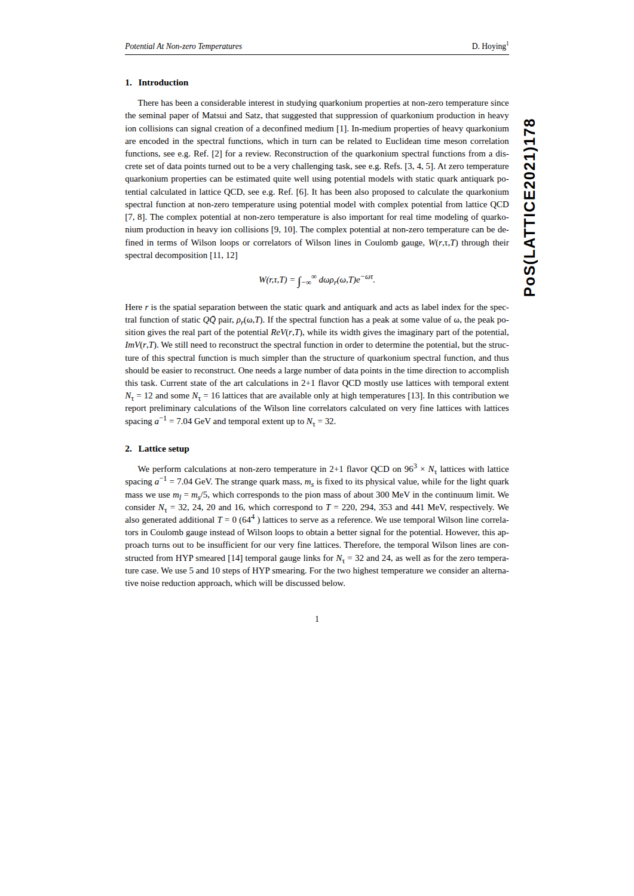Potential At Non-zero Temperatures
D. Hoying1
PoS(LATTICE2021)178
1. Introduction
There has been a considerable interest in studying quarkonium properties at non-zero temperature since the seminal paper of Matsui and Satz, that suggested that suppression of quarkonium production in heavy ion collisions can signal creation of a deconfined medium [1]. In-medium properties of heavy quarkonium are encoded in the spectral functions, which in turn can be related to Euclidean time meson correlation functions, see e.g. Ref. [2] for a review. Reconstruction of the quarkonium spectral functions from a discrete set of data points turned out to be a very challenging task, see e.g. Refs. [3, 4, 5]. At zero temperature quarkonium properties can be estimated quite well using potential models with static quark antiquark potential calculated in lattice QCD, see e.g. Ref. [6]. It has been also proposed to calculate the quarkonium spectral function at non-zero temperature using potential model with complex potential from lattice QCD [7, 8]. The complex potential at non-zero temperature is also important for real time modeling of quarkonium production in heavy ion collisions [9, 10]. The complex potential at non-zero temperature can be defined in terms of Wilson loops or correlators of Wilson lines in Coulomb gauge, W(r,τ,T) through their spectral decomposition [11, 12]
W(r,τ,T) = ∫−∞∞ dωρr(ω,T)e−ωτ.
Here r is the spatial separation between the static quark and antiquark and acts as label index for the spectral function of static QQ̄ pair, ρr(ω,T). If the spectral function has a peak at some value of ω, the peak position gives the real part of the potential ReV(r,T), while its width gives the imaginary part of the potential, ImV(r,T). We still need to reconstruct the spectral function in order to determine the potential, but the structure of this spectral function is much simpler than the structure of quarkonium spectral function, and thus should be easier to reconstruct. One needs a large number of data points in the time direction to accomplish this task. Current state of the art calculations in 2+1 flavor QCD mostly use lattices with temporal extent Nτ = 12 and some Nτ = 16 lattices that are available only at high temperatures [13]. In this contribution we report preliminary calculations of the Wilson line correlators calculated on very fine lattices with lattices spacing a−1 = 7.04 GeV and temporal extent up to Nτ = 32.
2. Lattice setup
We perform calculations at non-zero temperature in 2+1 flavor QCD on 963 × Nτ lattices with lattice spacing a−1 = 7.04 GeV. The strange quark mass, ms is fixed to its physical value, while for the light quark mass we use ml = ms/5, which corresponds to the pion mass of about 300 MeV in the continuum limit. We consider Nτ = 32, 24, 20 and 16, which correspond to T = 220, 294, 353 and 441 MeV, respectively. We also generated additional T = 0 (644 ) lattices to serve as a reference. We use temporal Wilson line correlators in Coulomb gauge instead of Wilson loops to obtain a better signal for the potential. However, this approach turns out to be insufficient for our very fine lattices. Therefore, the temporal Wilson lines are constructed from HYP smeared [14] temporal gauge links for Nτ = 32 and 24, as well as for the zero temperature case. We use 5 and 10 steps of HYP smearing. For the two highest temperature we consider an alternative noise reduction approach, which will be discussed below.
1